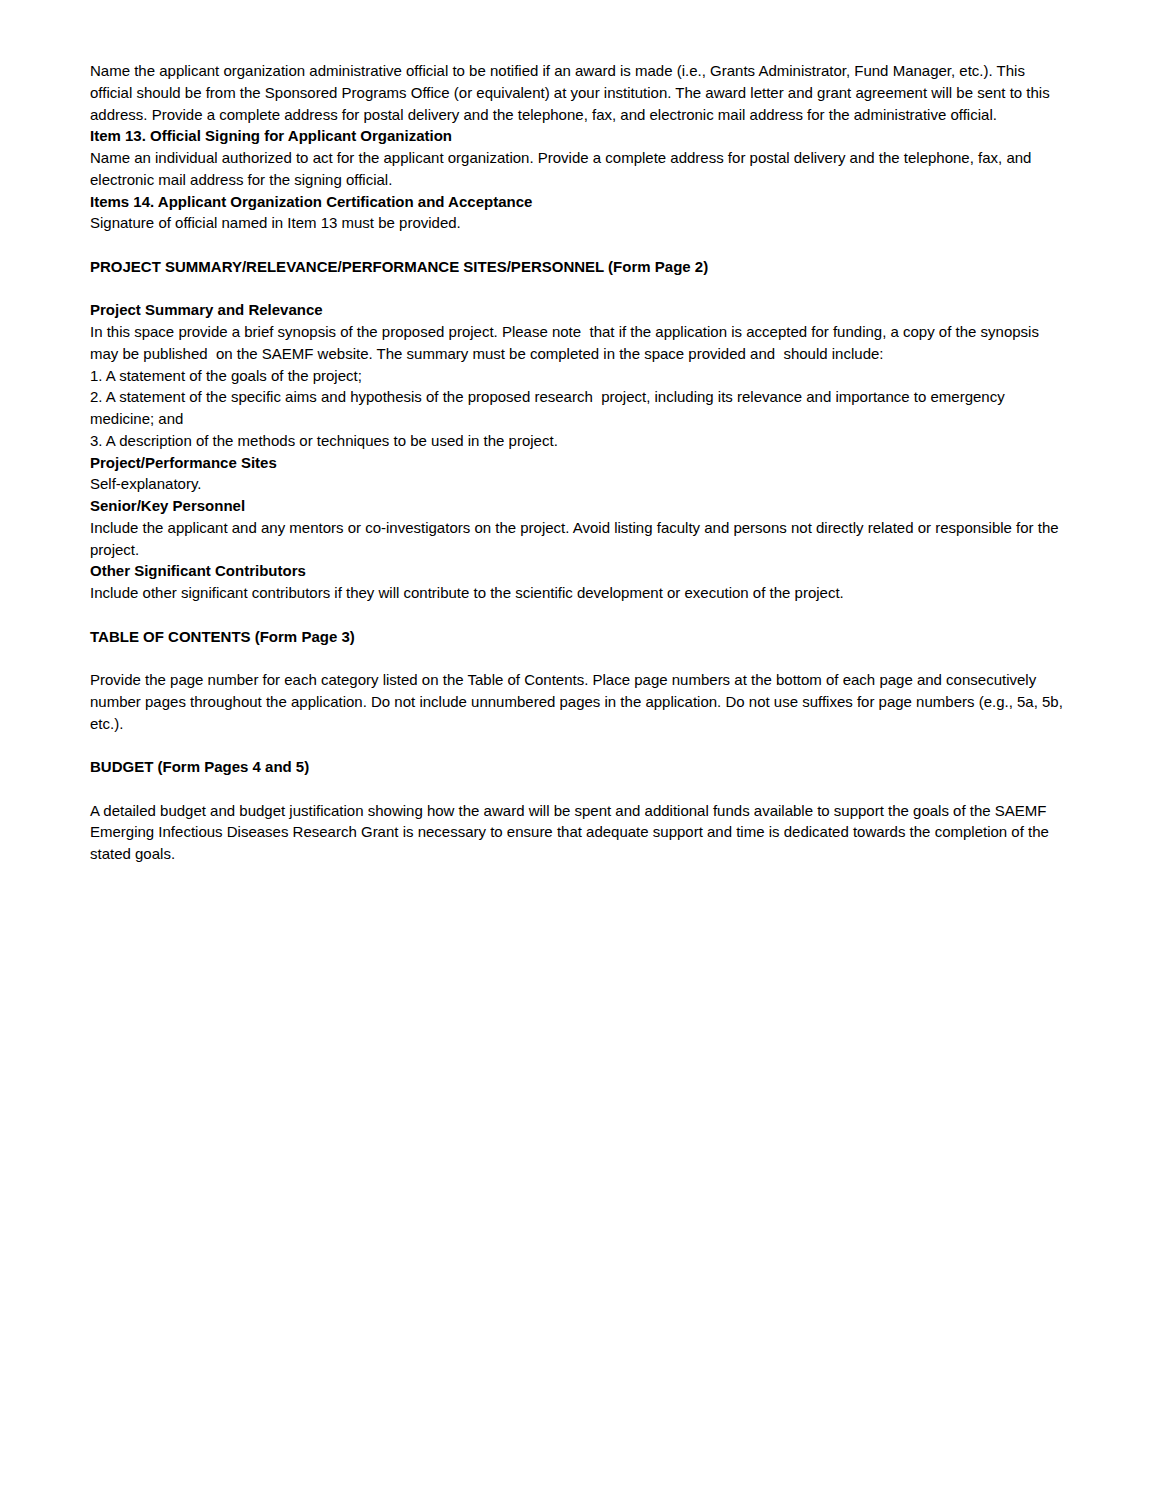Name the applicant organization administrative official to be notified if an award is made (i.e., Grants Administrator, Fund Manager, etc.). This official should be from the Sponsored Programs Office (or equivalent) at your institution. The award letter and grant agreement will be sent to this address. Provide a complete address for postal delivery and the telephone, fax, and electronic mail address for the administrative official.
Item 13. Official Signing for Applicant Organization
Name an individual authorized to act for the applicant organization. Provide a complete address for postal delivery and the telephone, fax, and electronic mail address for the signing official.
Items 14. Applicant Organization Certification and Acceptance
Signature of official named in Item 13 must be provided.
PROJECT SUMMARY/RELEVANCE/PERFORMANCE SITES/PERSONNEL (Form Page 2)
Project Summary and Relevance
In this space provide a brief synopsis of the proposed project. Please note that if the application is accepted for funding, a copy of the synopsis may be published on the SAEMF website. The summary must be completed in the space provided and should include:
1. A statement of the goals of the project;
2. A statement of the specific aims and hypothesis of the proposed research project, including its relevance and importance to emergency medicine; and
3. A description of the methods or techniques to be used in the project.
Project/Performance Sites
Self-explanatory.
Senior/Key Personnel
Include the applicant and any mentors or co-investigators on the project. Avoid listing faculty and persons not directly related or responsible for the project.
Other Significant Contributors
Include other significant contributors if they will contribute to the scientific development or execution of the project.
TABLE OF CONTENTS (Form Page 3)
Provide the page number for each category listed on the Table of Contents. Place page numbers at the bottom of each page and consecutively number pages throughout the application. Do not include unnumbered pages in the application. Do not use suffixes for page numbers (e.g., 5a, 5b, etc.).
BUDGET (Form Pages 4 and 5)
A detailed budget and budget justification showing how the award will be spent and additional funds available to support the goals of the SAEMF Emerging Infectious Diseases Research Grant is necessary to ensure that adequate support and time is dedicated towards the completion of the stated goals.